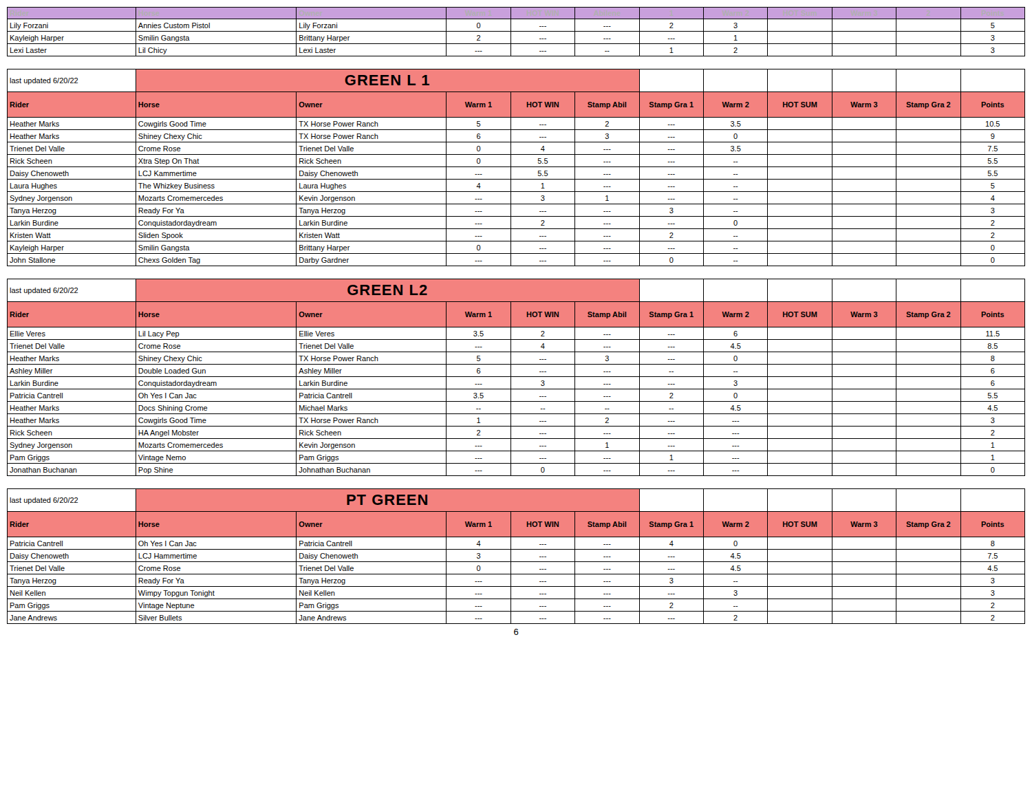| Rider | Horse | Owner | Warm 1 | HOT WIN | Abilene | 1 | Warm 2 | HOT Sum | Warm 3 | 2 | Points |
| Lily Forzani | Annies Custom Pistol | Lily Forzani | 0 | --- | --- | 2 | 3 | | | | 5 |
| Kayleigh Harper | Smilin Gangsta | Brittany Harper | 2 | --- | --- | --- | 1 | | | | 3 |
| Lexi Laster | Lil Chicy | Lexi Laster | --- | --- | -- | 1 | 2 | | | | 3 |
| last updated 6/20/22 | GREEN L 1 | | | | | | |
| Rider | Horse | Owner | Warm 1 | HOT WIN | Stamp Abil | Stamp Gra 1 | Warm 2 | HOT SUM | Warm 3 | Stamp Gra 2 | Points |
| Heather Marks | Cowgirls Good Time | TX Horse Power Ranch | 5 | --- | 2 | --- | 3.5 | | | | 10.5 |
| Heather Marks | Shiney Chexy Chic | TX Horse Power Ranch | 6 | --- | 3 | --- | 0 | | | | 9 |
| Trienet Del Valle | Crome Rose | Trienet Del Valle | 0 | 4 | --- | --- | 3.5 | | | | 7.5 |
| Rick Scheen | Xtra Step On That | Rick Scheen | 0 | 5.5 | --- | --- | -- | | | | 5.5 |
| Daisy Chenoweth | LCJ Kammertime | Daisy Chenoweth | --- | 5.5 | --- | --- | -- | | | | 5.5 |
| Laura Hughes | The Whizkey Business | Laura Hughes | 4 | 1 | --- | --- | -- | | | | 5 |
| Sydney Jorgenson | Mozarts Cromemercedes | Kevin Jorgenson | --- | 3 | 1 | --- | -- | | | | 4 |
| Tanya Herzog | Ready For Ya | Tanya Herzog | --- | --- | --- | 3 | -- | | | | 3 |
| Larkin Burdine | Conquistadordaydream | Larkin Burdine | --- | 2 | --- | --- | 0 | | | | 2 |
| Kristen Watt | Sliden Spook | Kristen Watt | --- | --- | --- | 2 | -- | | | | 2 |
| Kayleigh Harper | Smilin Gangsta | Brittany Harper | 0 | --- | --- | --- | -- | | | | 0 |
| John Stallone | Chexs Golden Tag | Darby Gardner | --- | --- | --- | 0 | -- | | | | 0 |
| last updated 6/20/22 | GREEN L2 | | | | | | |
| Rider | Horse | Owner | Warm 1 | HOT WIN | Stamp Abil | Stamp Gra 1 | Warm 2 | HOT SUM | Warm 3 | Stamp Gra 2 | Points |
| Ellie Veres | Lil Lacy Pep | Ellie Veres | 3.5 | 2 | --- | --- | 6 | | | | 11.5 |
| Trienet Del Valle | Crome Rose | Trienet Del Valle | --- | 4 | --- | --- | 4.5 | | | | 8.5 |
| Heather Marks | Shiney Chexy Chic | TX Horse Power Ranch | 5 | --- | 3 | --- | 0 | | | | 8 |
| Ashley Miller | Double Loaded Gun | Ashley Miller | 6 | --- | --- | -- | -- | | | | 6 |
| Larkin Burdine | Conquistadordaydream | Larkin Burdine | --- | 3 | --- | --- | 3 | | | | 6 |
| Patricia Cantrell | Oh Yes I Can Jac | Patricia Cantrell | 3.5 | --- | --- | 2 | 0 | | | | 5.5 |
| Heather Marks | Docs Shining Crome | Michael Marks | -- | -- | -- | -- | 4.5 | | | | 4.5 |
| Heather Marks | Cowgirls Good Time | TX Horse Power Ranch | 1 | --- | 2 | --- | --- | | | | 3 |
| Rick Scheen | HA Angel Mobster | Rick Scheen | 2 | --- | --- | --- | --- | | | | 2 |
| Sydney Jorgenson | Mozarts Cromemercedes | Kevin Jorgenson | --- | --- | 1 | --- | --- | | | | 1 |
| Pam Griggs | Vintage Nemo | Pam Griggs | --- | --- | --- | 1 | --- | | | | 1 |
| Jonathan Buchanan | Pop Shine | Johnathan Buchanan | --- | 0 | --- | --- | --- | | | | 0 |
| last updated 6/20/22 | PT GREEN | | | | | | |
| Rider | Horse | Owner | Warm 1 | HOT WIN | Stamp Abil | Stamp Gra 1 | Warm 2 | HOT SUM | Warm 3 | Stamp Gra 2 | Points |
| Patricia Cantrell | Oh Yes I Can Jac | Patricia Cantrell | 4 | --- | --- | 4 | 0 | | | | 8 |
| Daisy Chenoweth | LCJ Hammertime | Daisy Chenoweth | 3 | --- | --- | --- | 4.5 | | | | 7.5 |
| Trienet Del Valle | Crome Rose | Trienet Del Valle | 0 | --- | --- | --- | 4.5 | | | | 4.5 |
| Tanya Herzog | Ready For Ya | Tanya Herzog | --- | --- | --- | 3 | -- | | | | 3 |
| Neil Kellen | Wimpy Topgun Tonight | Neil Kellen | --- | --- | --- | --- | 3 | | | | 3 |
| Pam Griggs | Vintage Neptune | Pam Griggs | --- | --- | --- | 2 | -- | | | | 2 |
| Jane Andrews | Silver Bullets | Jane Andrews | --- | --- | --- | --- | 2 | | | | 2 |
6